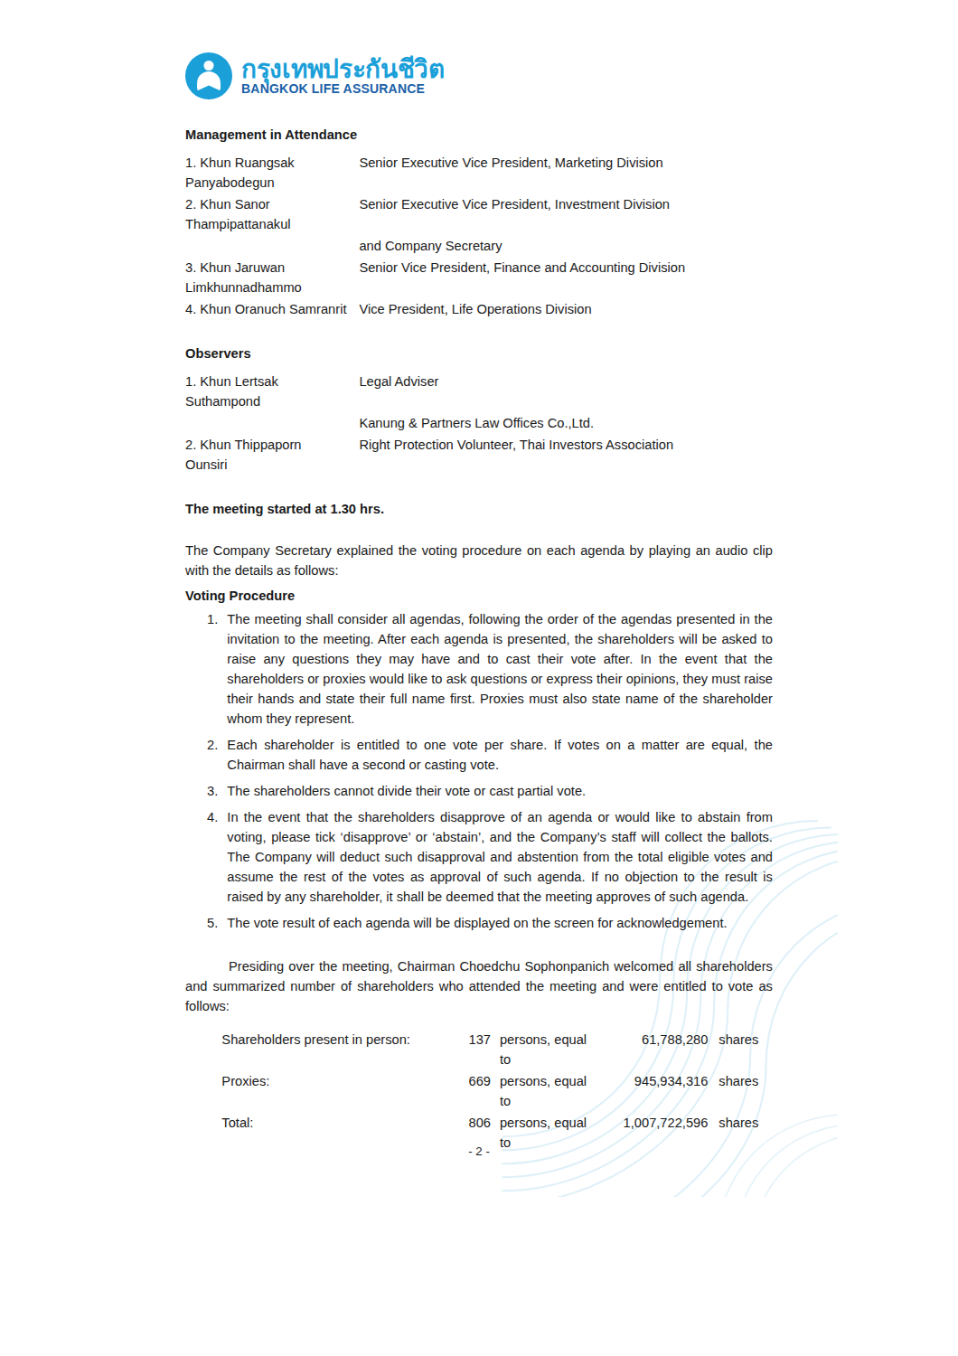กรุงเทพประกันชีวิต
BANGKOK LIFE ASSURANCE
Management in Attendance
| 1. Khun Ruangsak Panyabodegun | Senior Executive Vice President, Marketing Division |
| 2. Khun Sanor Thampipattanakul | Senior Executive Vice President, Investment Division |
| | and Company Secretary |
| 3. Khun Jaruwan Limkhunnadhammo | Senior Vice President, Finance and Accounting Division |
| 4. Khun Oranuch Samranrit | Vice President, Life Operations Division |
Observers
| 1. Khun Lertsak Suthampond | Legal Adviser |
| | Kanung & Partners Law Offices Co.,Ltd. |
| 2. Khun Thippaporn Ounsiri | Right Protection Volunteer, Thai Investors Association |
The meeting started at 1.30 hrs.
The Company Secretary explained the voting procedure on each agenda by playing an audio clip with the details as follows:
Voting Procedure
The meeting shall consider all agendas, following the order of the agendas presented in the invitation to the meeting. After each agenda is presented, the shareholders will be asked to raise any questions they may have and to cast their vote after. In the event that the shareholders or proxies would like to ask questions or express their opinions, they must raise their hands and state their full name first. Proxies must also state name of the shareholder whom they represent.
Each shareholder is entitled to one vote per share. If votes on a matter are equal, the Chairman shall have a second or casting vote.
The shareholders cannot divide their vote or cast partial vote.
In the event that the shareholders disapprove of an agenda or would like to abstain from voting, please tick ‘disapprove’ or ‘abstain’, and the Company’s staff will collect the ballots. The Company will deduct such disapproval and abstention from the total eligible votes and assume the rest of the votes as approval of such agenda. If no objection to the result is raised by any shareholder, it shall be deemed that the meeting approves of such agenda.
The vote result of each agenda will be displayed on the screen for acknowledgement.
Presiding over the meeting, Chairman Choedchu Sophonpanich welcomed all shareholders and summarized number of shareholders who attended the meeting and were entitled to vote as follows:
| Shareholders present in person: | 137 | persons, equal to | 61,788,280 | shares |
| Proxies: | 669 | persons, equal to | 945,934,316 | shares |
| Total: | 806 | persons, equal to | 1,007,722,596 | shares |
- 2 -